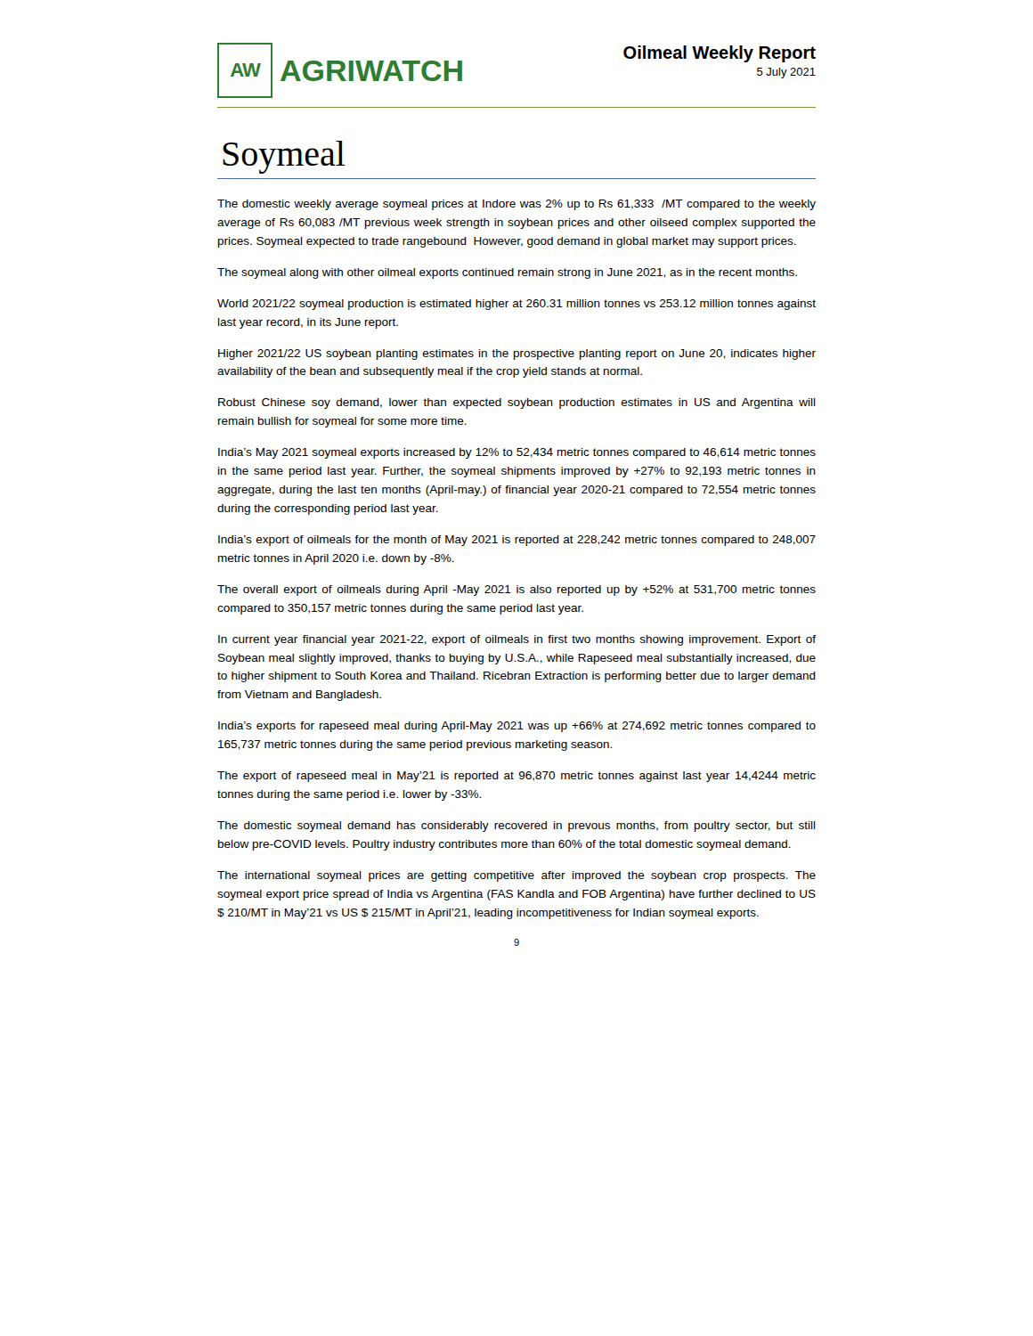AW
AGRIWATCH
Oilmeal Weekly Report
5 July 2021
Soymeal
The domestic weekly average soymeal prices at Indore was 2% up to Rs 61,333 /MT compared to the weekly average of Rs 60,083 /MT previous week strength in soybean prices and other oilseed complex supported the prices. Soymeal expected to trade rangebound However, good demand in global market may support prices.
The soymeal along with other oilmeal exports continued remain strong in June 2021, as in the recent months.
World 2021/22 soymeal production is estimated higher at 260.31 million tonnes vs 253.12 million tonnes against last year record, in its June report.
Higher 2021/22 US soybean planting estimates in the prospective planting report on June 20, indicates higher availability of the bean and subsequently meal if the crop yield stands at normal.
Robust Chinese soy demand, lower than expected soybean production estimates in US and Argentina will remain bullish for soymeal for some more time.
India’s May 2021 soymeal exports increased by 12% to 52,434 metric tonnes compared to 46,614 metric tonnes in the same period last year. Further, the soymeal shipments improved by +27% to 92,193 metric tonnes in aggregate, during the last ten months (April-may.) of financial year 2020-21 compared to 72,554 metric tonnes during the corresponding period last year.
India’s export of oilmeals for the month of May 2021 is reported at 228,242 metric tonnes compared to 248,007 metric tonnes in April 2020 i.e. down by -8%.
The overall export of oilmeals during April -May 2021 is also reported up by +52% at 531,700 metric tonnes compared to 350,157 metric tonnes during the same period last year.
In current year financial year 2021-22, export of oilmeals in first two months showing improvement. Export of Soybean meal slightly improved, thanks to buying by U.S.A., while Rapeseed meal substantially increased, due to higher shipment to South Korea and Thailand. Ricebran Extraction is performing better due to larger demand from Vietnam and Bangladesh.
India’s exports for rapeseed meal during April-May 2021 was up +66% at 274,692 metric tonnes compared to 165,737 metric tonnes during the same period previous marketing season.
The export of rapeseed meal in May’21 is reported at 96,870 metric tonnes against last year 14,4244 metric tonnes during the same period i.e. lower by -33%.
The domestic soymeal demand has considerably recovered in prevous months, from poultry sector, but still below pre-COVID levels. Poultry industry contributes more than 60% of the total domestic soymeal demand.
The international soymeal prices are getting competitive after improved the soybean crop prospects. The soymeal export price spread of India vs Argentina (FAS Kandla and FOB Argentina) have further declined to US $ 210/MT in May’21 vs US $ 215/MT in April’21, leading incompetitiveness for Indian soymeal exports.
9